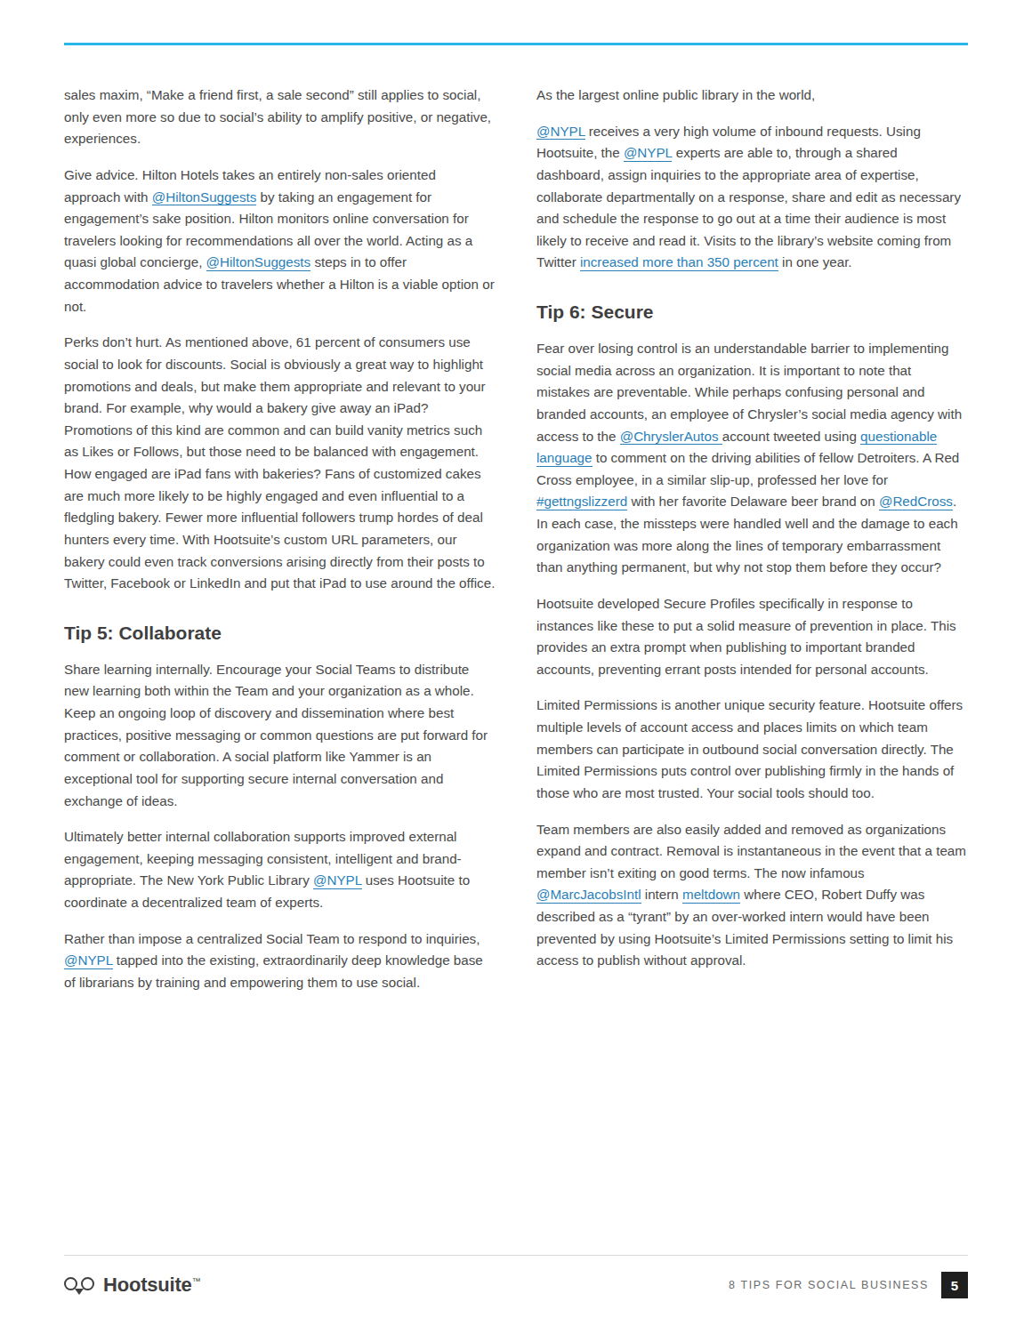sales maxim, “Make a friend first, a sale second” still applies to social, only even more so due to social’s ability to amplify positive, or negative, experiences.
Give advice. Hilton Hotels takes an entirely non-sales oriented approach with @HiltonSuggests by taking an engagement for engagement’s sake position. Hilton monitors online conversation for travelers looking for recommendations all over the world. Acting as a quasi global concierge, @HiltonSuggests steps in to offer accommodation advice to travelers whether a Hilton is a viable option or not.
Perks don’t hurt. As mentioned above, 61 percent of consumers use social to look for discounts. Social is obviously a great way to highlight promotions and deals, but make them appropriate and relevant to your brand. For example, why would a bakery give away an iPad? Promotions of this kind are common and can build vanity metrics such as Likes or Follows, but those need to be balanced with engagement. How engaged are iPad fans with bakeries? Fans of customized cakes are much more likely to be highly engaged and even influential to a fledgling bakery. Fewer more influential followers trump hordes of deal hunters every time. With Hootsuite’s custom URL parameters, our bakery could even track conversions arising directly from their posts to Twitter, Facebook or LinkedIn and put that iPad to use around the office.
Tip 5: Collaborate
Share learning internally. Encourage your Social Teams to distribute new learning both within the Team and your organization as a whole. Keep an ongoing loop of discovery and dissemination where best practices, positive messaging or common questions are put forward for comment or collaboration. A social platform like Yammer is an exceptional tool for supporting secure internal conversation and exchange of ideas.
Ultimately better internal collaboration supports improved external engagement, keeping messaging consistent, intelligent and brand-appropriate. The New York Public Library @NYPL uses Hootsuite to coordinate a decentralized team of experts.
Rather than impose a centralized Social Team to respond to inquiries, @NYPL tapped into the existing, extraordinarily deep knowledge base of librarians by training and empowering them to use social.
As the largest online public library in the world,
@NYPL receives a very high volume of inbound requests. Using Hootsuite, the @NYPL experts are able to, through a shared dashboard, assign inquiries to the appropriate area of expertise, collaborate departmentally on a response, share and edit as necessary and schedule the response to go out at a time their audience is most likely to receive and read it. Visits to the library’s website coming from Twitter increased more than 350 percent in one year.
Tip 6: Secure
Fear over losing control is an understandable barrier to implementing social media across an organization. It is important to note that mistakes are preventable. While perhaps confusing personal and branded accounts, an employee of Chrysler’s social media agency with access to the @ChryslerAutos account tweeted using questionable language to comment on the driving abilities of fellow Detroiters. A Red Cross employee, in a similar slip-up, professed her love for #gettngslizzerd with her favorite Delaware beer brand on @RedCross. In each case, the missteps were handled well and the damage to each organization was more along the lines of temporary embarrassment than anything permanent, but why not stop them before they occur?
Hootsuite developed Secure Profiles specifically in response to instances like these to put a solid measure of prevention in place. This provides an extra prompt when publishing to important branded accounts, preventing errant posts intended for personal accounts.
Limited Permissions is another unique security feature. Hootsuite offers multiple levels of account access and places limits on which team members can participate in outbound social conversation directly. The Limited Permissions puts control over publishing firmly in the hands of those who are most trusted. Your social tools should too.
Team members are also easily added and removed as organizations expand and contract. Removal is instantaneous in the event that a team member isn’t exiting on good terms. The now infamous @MarcJacobsIntl intern meltdown where CEO, Robert Duffy was described as a “tyrant” by an over-worked intern would have been prevented by using Hootsuite’s Limited Permissions setting to limit his access to publish without approval.
Hootsuite™
8 Tips for Social Business
5